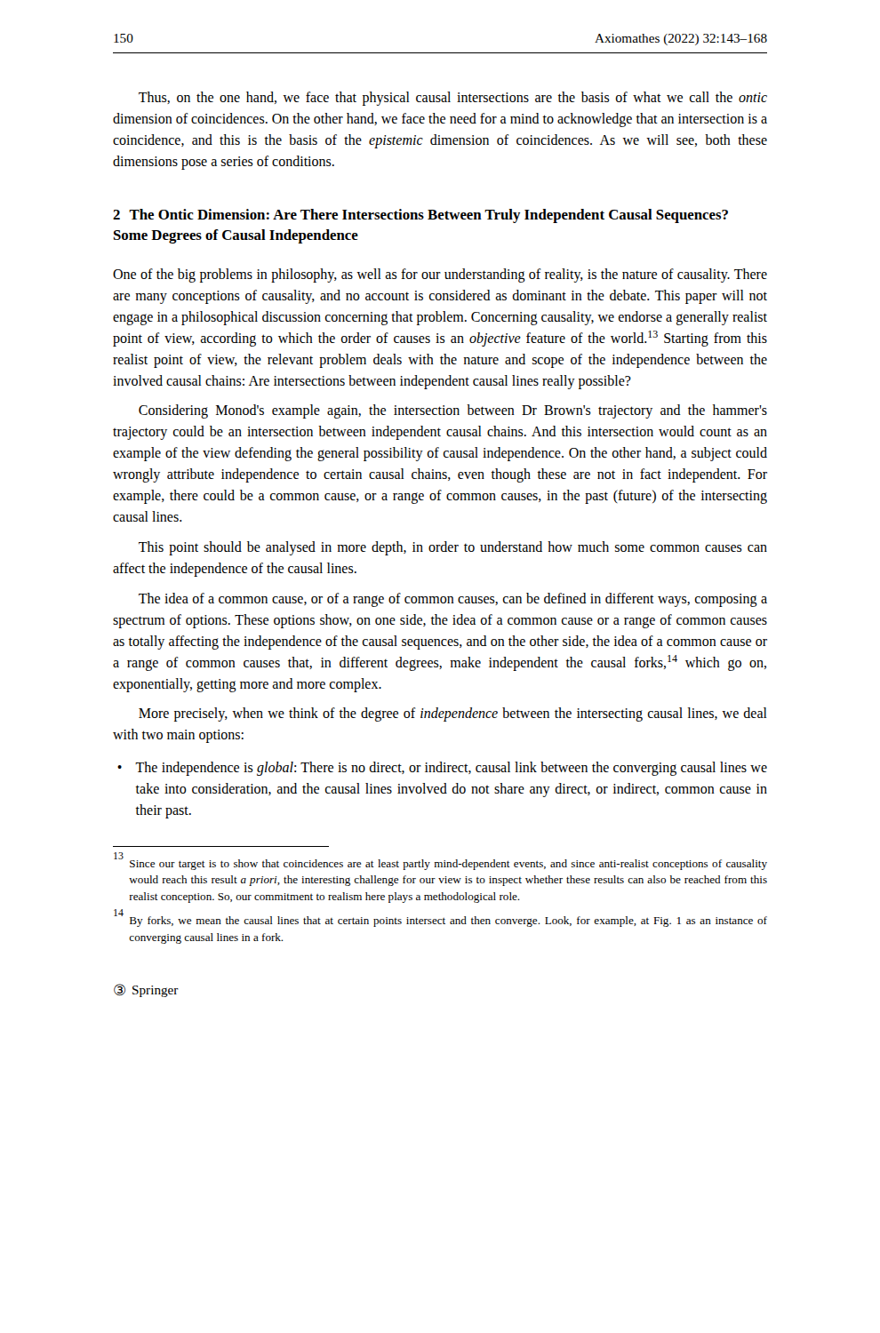150 Axiomathes (2022) 32:143–168
Thus, on the one hand, we face that physical causal intersections are the basis of what we call the ontic dimension of coincidences. On the other hand, we face the need for a mind to acknowledge that an intersection is a coincidence, and this is the basis of the epistemic dimension of coincidences. As we will see, both these dimensions pose a series of conditions.
2 The Ontic Dimension: Are There Intersections Between Truly Independent Causal Sequences? Some Degrees of Causal Independence
One of the big problems in philosophy, as well as for our understanding of reality, is the nature of causality. There are many conceptions of causality, and no account is considered as dominant in the debate. This paper will not engage in a philosophical discussion concerning that problem. Concerning causality, we endorse a generally realist point of view, according to which the order of causes is an objective feature of the world.13 Starting from this realist point of view, the relevant problem deals with the nature and scope of the independence between the involved causal chains: Are intersections between independent causal lines really possible?
Considering Monod's example again, the intersection between Dr Brown's trajectory and the hammer's trajectory could be an intersection between independent causal chains. And this intersection would count as an example of the view defending the general possibility of causal independence. On the other hand, a subject could wrongly attribute independence to certain causal chains, even though these are not in fact independent. For example, there could be a common cause, or a range of common causes, in the past (future) of the intersecting causal lines.
This point should be analysed in more depth, in order to understand how much some common causes can affect the independence of the causal lines.
The idea of a common cause, or of a range of common causes, can be defined in different ways, composing a spectrum of options. These options show, on one side, the idea of a common cause or a range of common causes as totally affecting the independence of the causal sequences, and on the other side, the idea of a common cause or a range of common causes that, in different degrees, make independent the causal forks,14 which go on, exponentially, getting more and more complex.
More precisely, when we think of the degree of independence between the intersecting causal lines, we deal with two main options:
The independence is global: There is no direct, or indirect, causal link between the converging causal lines we take into consideration, and the causal lines involved do not share any direct, or indirect, common cause in their past.
13 Since our target is to show that coincidences are at least partly mind-dependent events, and since anti-realist conceptions of causality would reach this result a priori, the interesting challenge for our view is to inspect whether these results can also be reached from this realist conception. So, our commitment to realism here plays a methodological role.
14 By forks, we mean the causal lines that at certain points intersect and then converge. Look, for example, at Fig. 1 as an instance of converging causal lines in a fork.
③ Springer